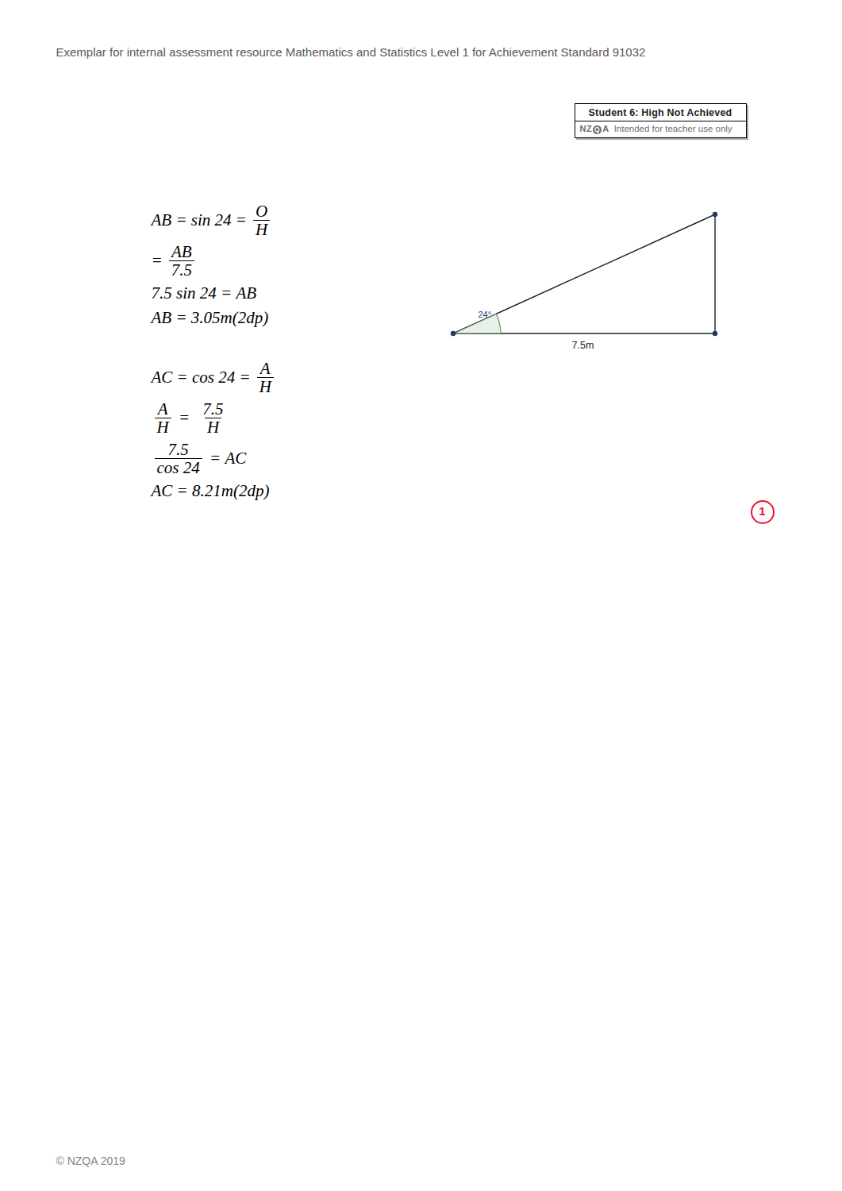Exemplar for internal assessment resource Mathematics and Statistics Level 1 for Achievement Standard 91032
Student 6: High Not Achieved
NZQA Intended for teacher use only
AB = sin 24 = OH
= AB 7.5
7.5 sin 24 = AB
AB = 3.05m(2dp)
AC = cos 24 = AH
AH = 7.5 H
7.5 cos 24 = AC
AC = 8.21m(2dp)
24°
7.5m
1
© NZQA 2019